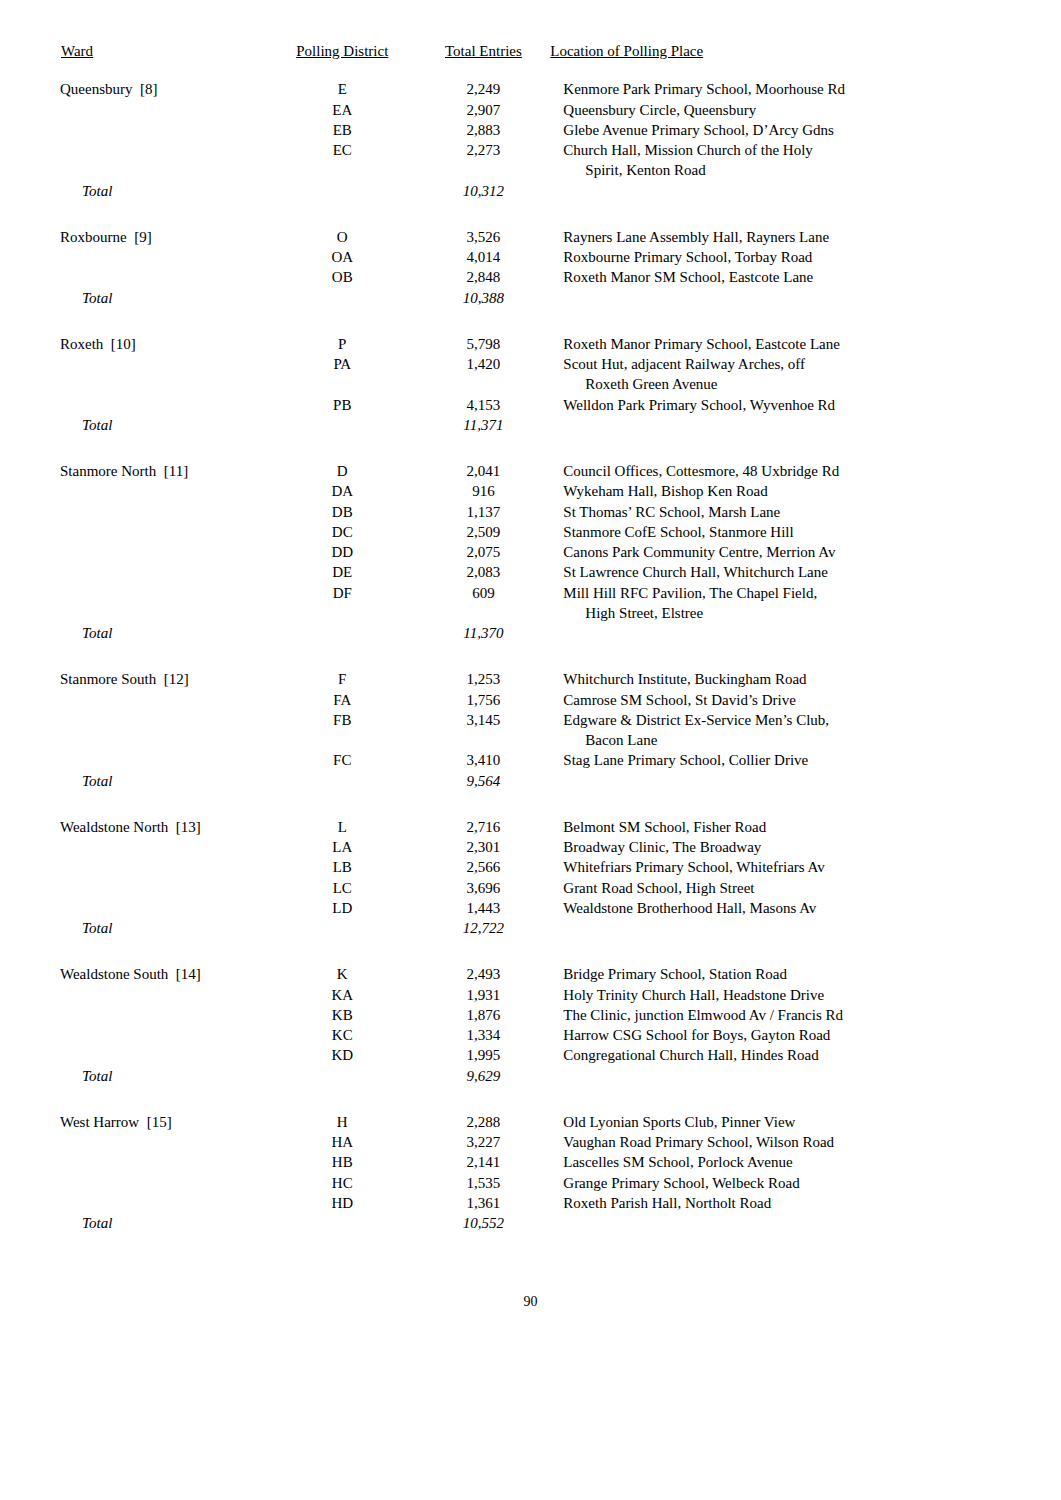| Ward | Polling District | Total Entries | Location of Polling Place |
| --- | --- | --- | --- |
| Queensbury [8] | E | 2,249 | Kenmore Park Primary School, Moorhouse Rd |
| | EA | 2,907 | Queensbury Circle, Queensbury |
| | EB | 2,883 | Glebe Avenue Primary School, D’Arcy Gdns |
| | EC | 2,273 | Church Hall, Mission Church of the Holy Spirit, Kenton Road |
| Total | | 10,312 | |
| Roxbourne [9] | O | 3,526 | Rayners Lane Assembly Hall, Rayners Lane |
| | OA | 4,014 | Roxbourne Primary School, Torbay Road |
| | OB | 2,848 | Roxeth Manor SM School, Eastcote Lane |
| Total | | 10,388 | |
| Roxeth [10] | P | 5,798 | Roxeth Manor Primary School, Eastcote Lane |
| | PA | 1,420 | Scout Hut, adjacent Railway Arches, off Roxeth Green Avenue |
| | PB | 4,153 | Welldon Park Primary School, Wyvenhoe Rd |
| Total | | 11,371 | |
| Stanmore North [11] | D | 2,041 | Council Offices, Cottesmore, 48 Uxbridge Rd |
| | DA | 916 | Wykeham Hall, Bishop Ken Road |
| | DB | 1,137 | St Thomas’ RC School, Marsh Lane |
| | DC | 2,509 | Stanmore CofE School, Stanmore Hill |
| | DD | 2,075 | Canons Park Community Centre, Merrion Av |
| | DE | 2,083 | St Lawrence Church Hall, Whitchurch Lane |
| | DF | 609 | Mill Hill RFC Pavilion, The Chapel Field, High Street, Elstree |
| Total | | 11,370 | |
| Stanmore South [12] | F | 1,253 | Whitchurch Institute, Buckingham Road |
| | FA | 1,756 | Camrose SM School, St David’s Drive |
| | FB | 3,145 | Edgware & District Ex-Service Men’s Club, Bacon Lane |
| | FC | 3,410 | Stag Lane Primary School, Collier Drive |
| Total | | 9,564 | |
| Wealdstone North [13] | L | 2,716 | Belmont SM School, Fisher Road |
| | LA | 2,301 | Broadway Clinic, The Broadway |
| | LB | 2,566 | Whitefriars Primary School, Whitefriars Av |
| | LC | 3,696 | Grant Road School, High Street |
| | LD | 1,443 | Wealdstone Brotherhood Hall, Masons Av |
| Total | | 12,722 | |
| Wealdstone South [14] | K | 2,493 | Bridge Primary School, Station Road |
| | KA | 1,931 | Holy Trinity Church Hall, Headstone Drive |
| | KB | 1,876 | The Clinic, junction Elmwood Av / Francis Rd |
| | KC | 1,334 | Harrow CSG School for Boys, Gayton Road |
| | KD | 1,995 | Congregational Church Hall, Hindes Road |
| Total | | 9,629 | |
| West Harrow [15] | H | 2,288 | Old Lyonian Sports Club, Pinner View |
| | HA | 3,227 | Vaughan Road Primary School, Wilson Road |
| | HB | 2,141 | Lascelles SM School, Porlock Avenue |
| | HC | 1,535 | Grange Primary School, Welbeck Road |
| | HD | 1,361 | Roxeth Parish Hall, Northolt Road |
| Total | | 10,552 | |
90